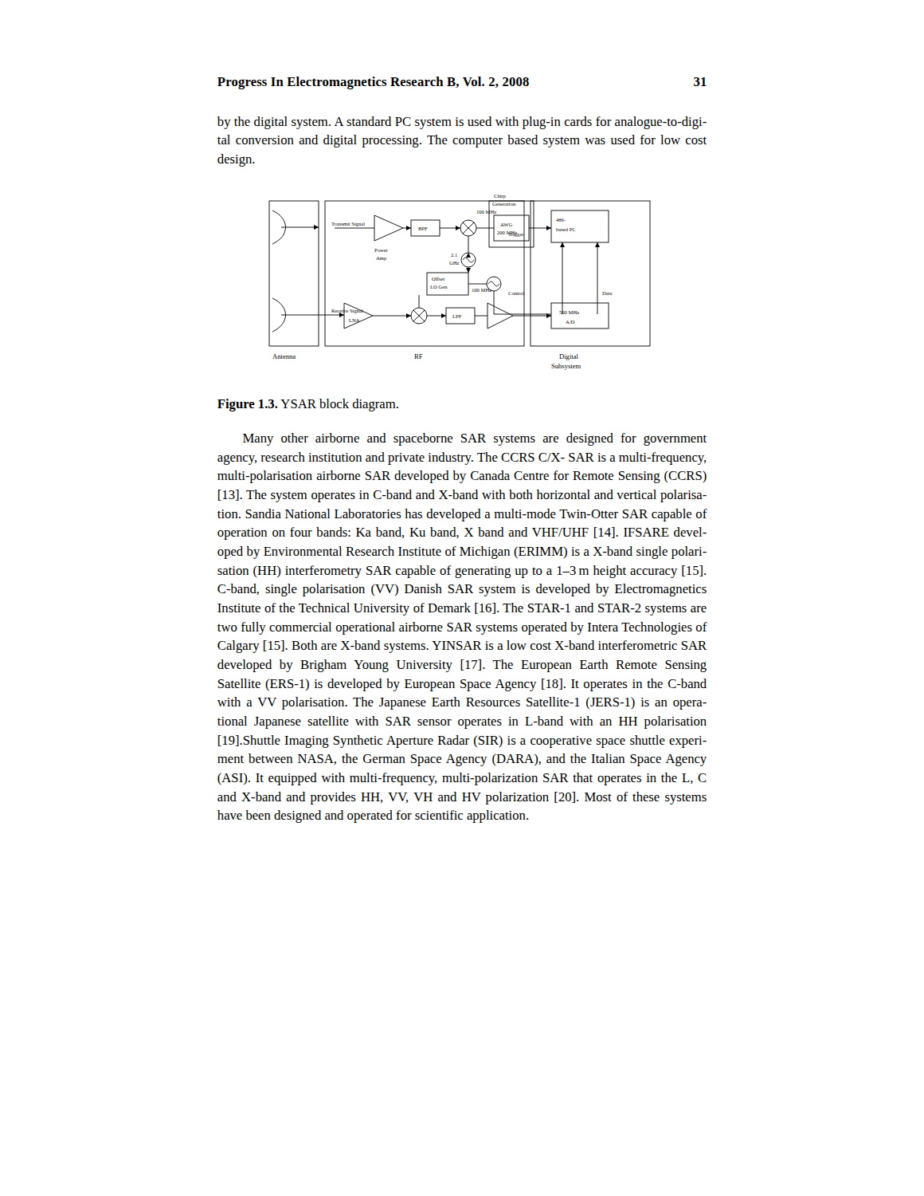Progress In Electromagnetics Research B, Vol. 2, 2008 31
by the digital system. A standard PC system is used with plug-in cards for analogue-to-digital conversion and digital processing. The computer based system was used for low cost design.
Transmit Signal BPF Power Amp 100 MHz Chirp Generation AWG 200 MHz 486- based PC 2.1 GHz Offset LO Gen 100 MHz Trigger Control Data Receive Signal LNA LPF 500 MHz A/D Antenna RF Digital Subsystem
Figure 1.3. YSAR block diagram.
Many other airborne and spaceborne SAR systems are designed for government agency, research institution and private industry. The CCRS C/X- SAR is a multi-frequency, multi-polarisation airborne SAR developed by Canada Centre for Remote Sensing (CCRS) [13]. The system operates in C-band and X-band with both horizontal and vertical polarisation. Sandia National Laboratories has developed a multi-mode Twin-Otter SAR capable of operation on four bands: Ka band, Ku band, X band and VHF/UHF [14]. IFSARE developed by Environmental Research Institute of Michigan (ERIMM) is a X-band single polarisation (HH) interferometry SAR capable of generating up to a 1–3 m height accuracy [15]. C-band, single polarisation (VV) Danish SAR system is developed by Electromagnetics Institute of the Technical University of Demark [16]. The STAR-1 and STAR-2 systems are two fully commercial operational airborne SAR systems operated by Intera Technologies of Calgary [15]. Both are X-band systems. YINSAR is a low cost X-band interferometric SAR developed by Brigham Young University [17]. The European Earth Remote Sensing Satellite (ERS-1) is developed by European Space Agency [18]. It operates in the C-band with a VV polarisation. The Japanese Earth Resources Satellite-1 (JERS-1) is an operational Japanese satellite with SAR sensor operates in L-band with an HH polarisation [19].Shuttle Imaging Synthetic Aperture Radar (SIR) is a cooperative space shuttle experiment between NASA, the German Space Agency (DARA), and the Italian Space Agency (ASI). It equipped with multi-frequency, multi-polarization SAR that operates in the L, C and X-band and provides HH, VV, VH and HV polarization [20]. Most of these systems have been designed and operated for scientific application.